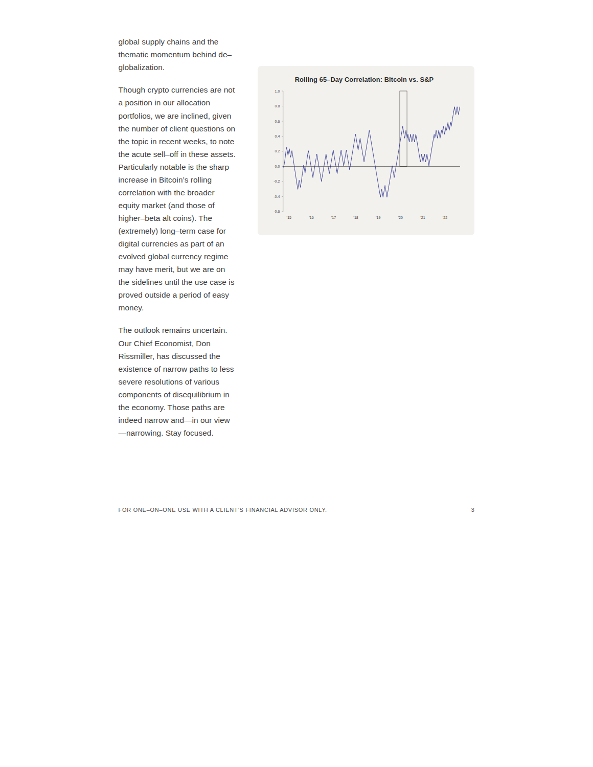global supply chains and the thematic momentum behind de–globalization.
Though crypto currencies are not a position in our allocation portfolios, we are inclined, given the number of client questions on the topic in recent weeks, to note the acute sell–off in these assets. Particularly notable is the sharp increase in Bitcoin’s rolling correlation with the broader equity market (and those of higher–beta alt coins). The (extremely) long–term case for digital currencies as part of an evolved global currency regime may have merit, but we are on the sidelines until the use case is proved outside a period of easy money.
The outlook remains uncertain. Our Chief Economist, Don Rissmiller, has discussed the existence of narrow paths to less severe resolutions of various components of disequilibrium in the economy. Those paths are indeed narrow and—in our view—narrowing. Stay focused.
Rolling 65–Day Correlation: Bitcoin vs. S&P
1.0 0.8 0.6 0.4 0.2 0.0 -0.2 -0.4 -0.6 ’15 ’16 ’17 ’18 ’19 ’20 ’21 ’22
FOR ONE–ON–ONE USE WITH A CLIENT’S FINANCIAL ADVISOR ONLY. 3